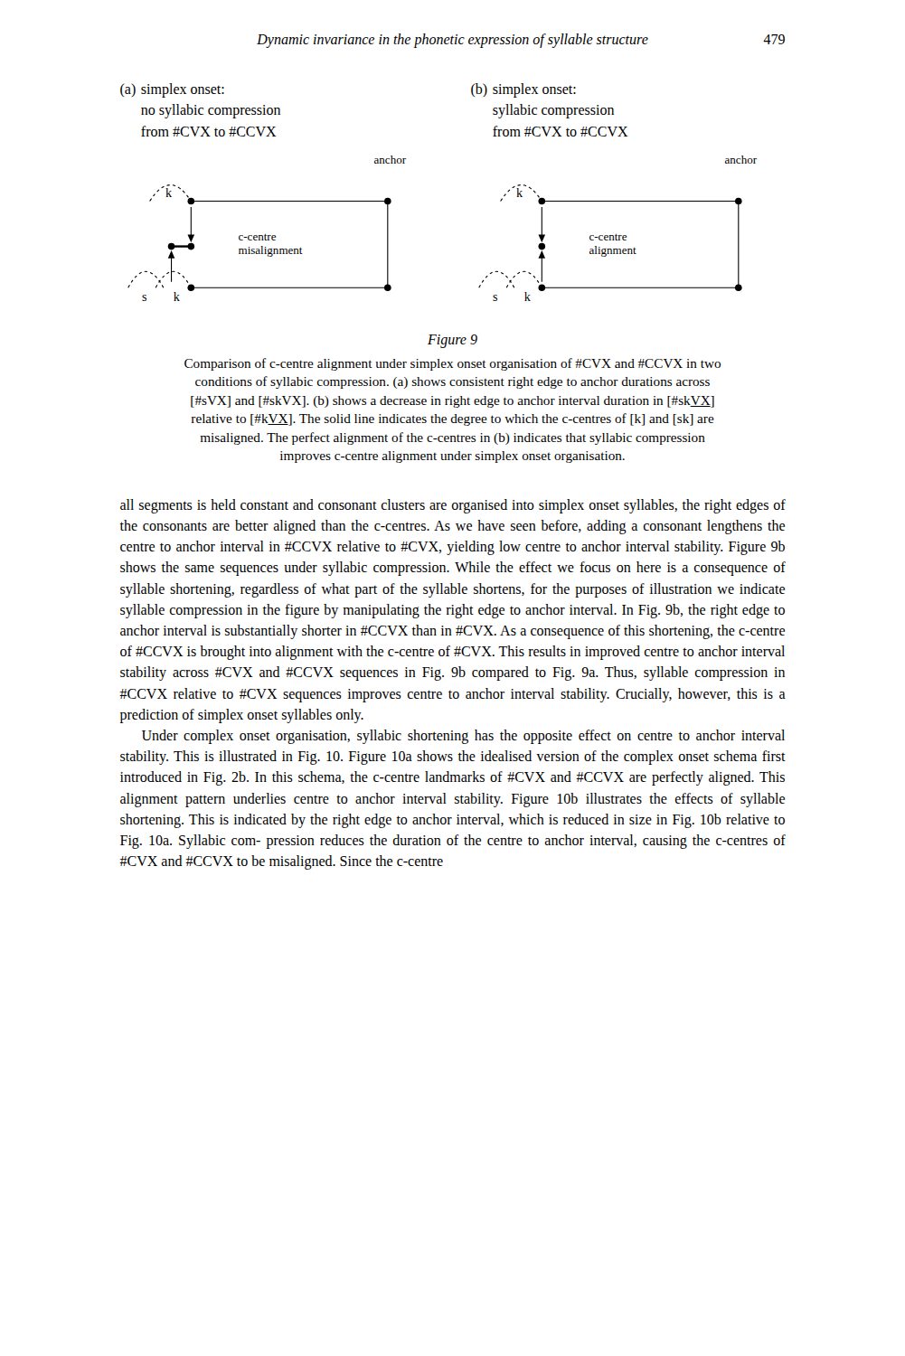Dynamic invariance in the phonetic expression of syllable structure 479
(a) simplex onset:
no syllabic compression
from #CVX to #CCVX
anchor k c-centre misalignment s k
(b) simplex onset:
syllabic compression
from #CVX to #CCVX
anchor k c-centre alignment s k
Figure 9
Comparison of c-centre alignment under simplex onset organisation of #CVX and #CCVX in two conditions of syllabic compression. (a) shows consistent right edge to anchor durations across [#sVX] and [#skVX]. (b) shows a decrease in right edge to anchor interval duration in [#skVX] relative to [#kVX]. The solid line indicates the degree to which the c-centres of [k] and [sk] are misaligned. The perfect alignment of the c-centres in (b) indicates that syllabic compression improves c-centre alignment under simplex onset organisation.
all segments is held constant and consonant clusters are organised into simplex onset syllables, the right edges of the consonants are better aligned than the c-centres. As we have seen before, adding a consonant lengthens the centre to anchor interval in #CCVX relative to #CVX, yielding low centre to anchor interval stability. Figure 9b shows the same sequences under syllabic compression. While the effect we focus on here is a consequence of syllable shortening, regardless of what part of the syllable shortens, for the purposes of illustration we indicate syllable compression in the figure by manipulating the right edge to anchor interval. In Fig. 9b, the right edge to anchor interval is substantially shorter in #CCVX than in #CVX. As a consequence of this shortening, the c-centre of #CCVX is brought into alignment with the c-centre of #CVX. This results in improved centre to anchor interval stability across #CVX and #CCVX sequences in Fig. 9b compared to Fig. 9a. Thus, syllable compression in #CCVX relative to #CVX sequences improves centre to anchor interval stability. Crucially, however, this is a prediction of simplex onset syllables only.
Under complex onset organisation, syllabic shortening has the opposite effect on centre to anchor interval stability. This is illustrated in Fig. 10. Figure 10a shows the idealised version of the complex onset schema first introduced in Fig. 2b. In this schema, the c-centre landmarks of #CVX and #CCVX are perfectly aligned. This alignment pattern underlies centre to anchor interval stability. Figure 10b illustrates the effects of syllable shortening. This is indicated by the right edge to anchor interval, which is reduced in size in Fig. 10b relative to Fig. 10a. Syllabic com- pression reduces the duration of the centre to anchor interval, causing the c-centres of #CVX and #CCVX to be misaligned. Since the c-centre